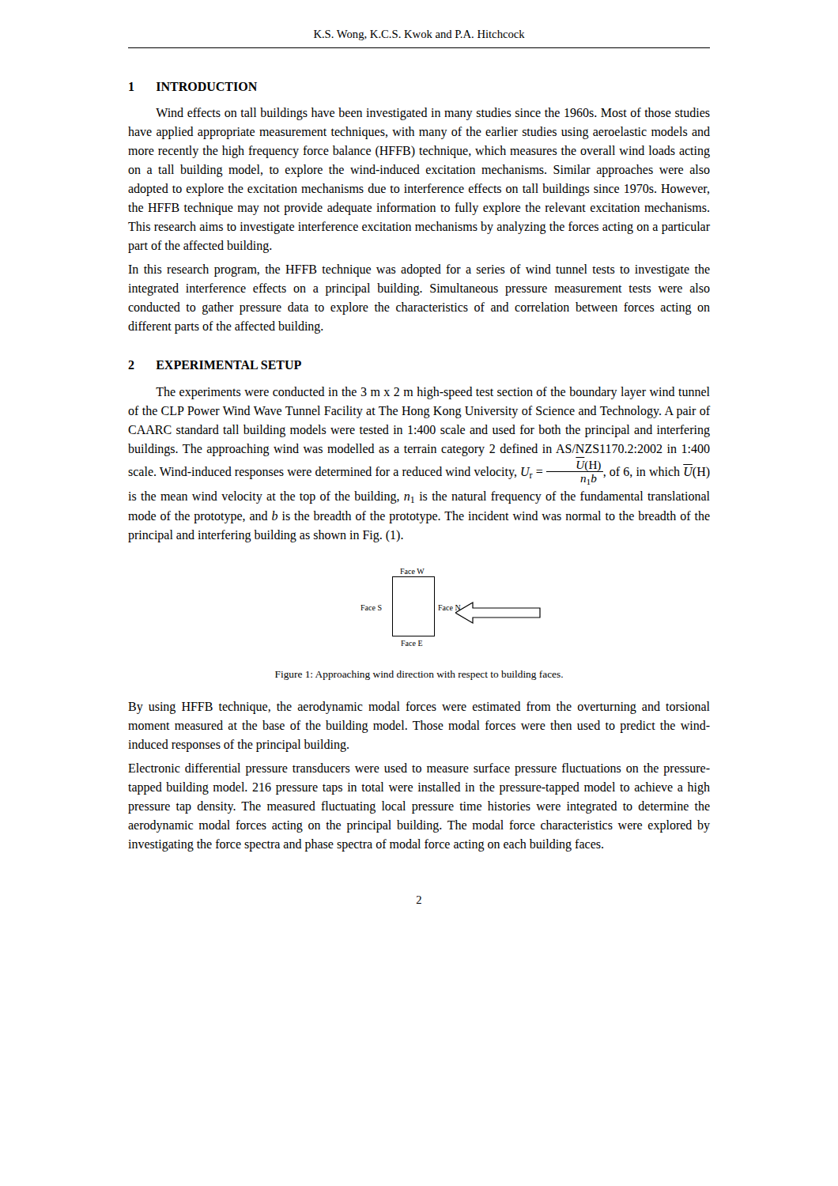K.S. Wong, K.C.S. Kwok and P.A. Hitchcock
1 INTRODUCTION
Wind effects on tall buildings have been investigated in many studies since the 1960s. Most of those studies have applied appropriate measurement techniques, with many of the earlier studies using aeroelastic models and more recently the high frequency force balance (HFFB) technique, which measures the overall wind loads acting on a tall building model, to explore the wind-induced excitation mechanisms. Similar approaches were also adopted to explore the excitation mechanisms due to interference effects on tall buildings since 1970s. However, the HFFB technique may not provide adequate information to fully explore the relevant excitation mechanisms. This research aims to investigate interference excitation mechanisms by analyzing the forces acting on a particular part of the affected building.
In this research program, the HFFB technique was adopted for a series of wind tunnel tests to investigate the integrated interference effects on a principal building. Simultaneous pressure measurement tests were also conducted to gather pressure data to explore the characteristics of and correlation between forces acting on different parts of the affected building.
2 EXPERIMENTAL SETUP
The experiments were conducted in the 3 m x 2 m high-speed test section of the boundary layer wind tunnel of the CLP Power Wind Wave Tunnel Facility at The Hong Kong University of Science and Technology. A pair of CAARC standard tall building models were tested in 1:400 scale and used for both the principal and interfering buildings. The approaching wind was modelled as a terrain category 2 defined in AS/NZS1170.2:2002 in 1:400 scale. Wind-induced responses were determined for a reduced wind velocity, Ur = U(H) n1b, of 6, in which U(H) is the mean wind velocity at the top of the building, n1 is the natural frequency of the fundamental translational mode of the prototype, and b is the breadth of the prototype. The incident wind was normal to the breadth of the principal and interfering building as shown in Fig. (1).
Face W Face S Face N Face E
Figure 1: Approaching wind direction with respect to building faces.
By using HFFB technique, the aerodynamic modal forces were estimated from the overturning and torsional moment measured at the base of the building model. Those modal forces were then used to predict the wind-induced responses of the principal building.
Electronic differential pressure transducers were used to measure surface pressure fluctuations on the pressure-tapped building model. 216 pressure taps in total were installed in the pressure-tapped model to achieve a high pressure tap density. The measured fluctuating local pressure time histories were integrated to determine the aerodynamic modal forces acting on the principal building. The modal force characteristics were explored by investigating the force spectra and phase spectra of modal force acting on each building faces.
2